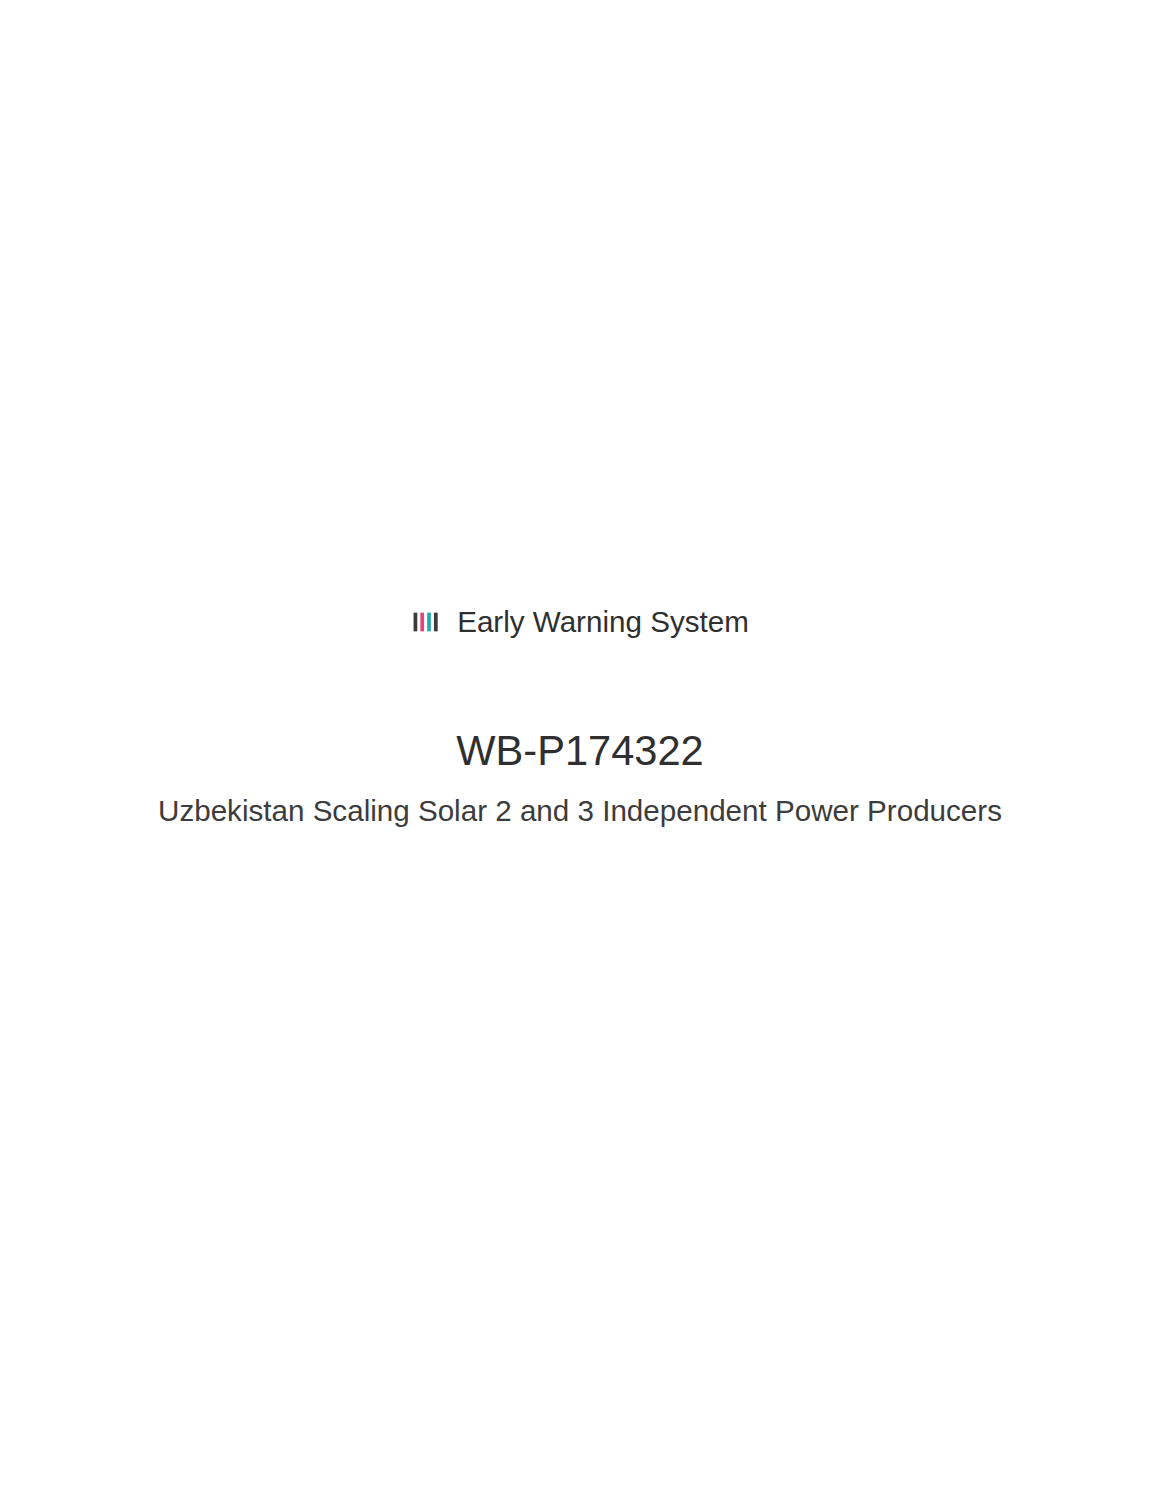Early Warning System
WB-P174322
Uzbekistan Scaling Solar 2 and 3 Independent Power Producers